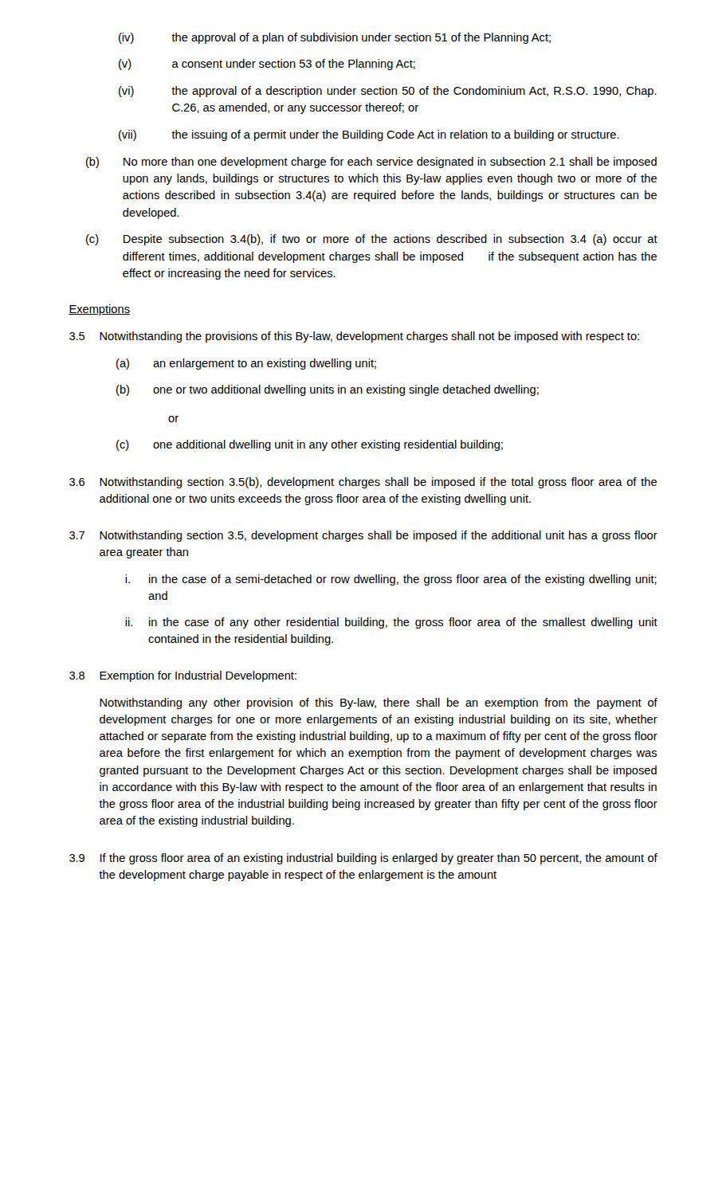(iv) the approval of a plan of subdivision under section 51 of the Planning Act;
(v) a consent under section 53 of the Planning Act;
(vi) the approval of a description under section 50 of the Condominium Act, R.S.O. 1990, Chap. C.26, as amended, or any successor thereof; or
(vii) the issuing of a permit under the Building Code Act in relation to a building or structure.
(b) No more than one development charge for each service designated in subsection 2.1 shall be imposed upon any lands, buildings or structures to which this By-law applies even though two or more of the actions described in subsection 3.4(a) are required before the lands, buildings or structures can be developed.
(c) Despite subsection 3.4(b), if two or more of the actions described in subsection 3.4 (a) occur at different times, additional development charges shall be imposed if the subsequent action has the effect or increasing the need for services.
Exemptions
3.5
Notwithstanding the provisions of this By-law, development charges shall not be imposed with respect to:
(a) an enlargement to an existing dwelling unit;
(b) one or two additional dwelling units in an existing single detached dwelling;
or
(c) one additional dwelling unit in any other existing residential building;
3.6
Notwithstanding section 3.5(b), development charges shall be imposed if the total gross floor area of the additional one or two units exceeds the gross floor area of the existing dwelling unit.
3.7
Notwithstanding section 3.5, development charges shall be imposed if the additional unit has a gross floor area greater than
i. in the case of a semi-detached or row dwelling, the gross floor area of the existing dwelling unit; and
ii. in the case of any other residential building, the gross floor area of the smallest dwelling unit contained in the residential building.
3.8
Exemption for Industrial Development:
Notwithstanding any other provision of this By-law, there shall be an exemption from the payment of development charges for one or more enlargements of an existing industrial building on its site, whether attached or separate from the existing industrial building, up to a maximum of fifty per cent of the gross floor area before the first enlargement for which an exemption from the payment of development charges was granted pursuant to the Development Charges Act or this section. Development charges shall be imposed in accordance with this By-law with respect to the amount of the floor area of an enlargement that results in the gross floor area of the industrial building being increased by greater than fifty per cent of the gross floor area of the existing industrial building.
3.9
If the gross floor area of an existing industrial building is enlarged by greater than 50 percent, the amount of the development charge payable in respect of the enlargement is the amount